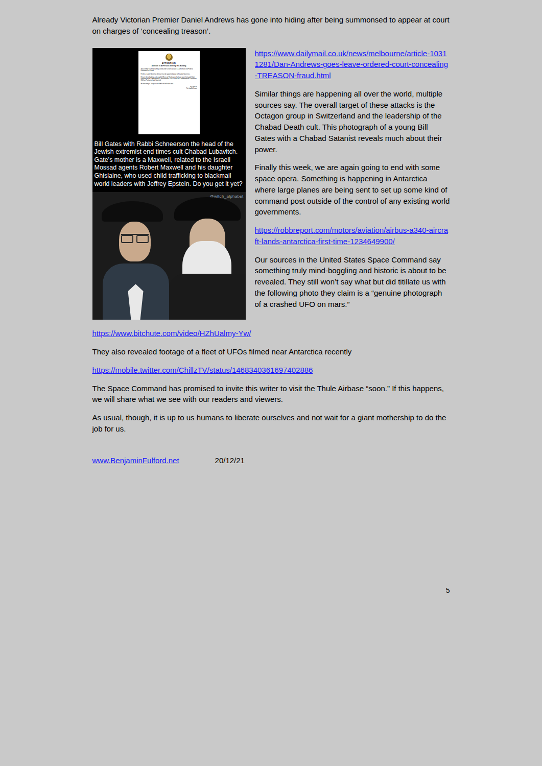Already Victorian Premier Daniel Andrews has gone into hiding after being summonsed to appear at court on charges of ‘concealing treason’.
ATTENTION
Attention To All Persons Entering This Building
This building has been lawfully seized under Crown Law and is Lawful State and Federal Parliament are closed.
Further a Lawful Governor-General must be appointed along with Lawful Governors.
Entry to these buildings is by Lawful Officers of The Crown who have sworn the Lawful Oath contained in the Commonwealth Constitution Act 1900 UK and the Commonwealth Constitution 1901 as Proclaimed and Gazetted.
All other entry is Trespass and WHS will be Prosecuted.
By Order of
The Lawful Crown
Bill Gates with Rabbi Schneerson the head of the Jewish extremist end times cult Chabad Lubavitch. Gate’s mother is a Maxwell, related to the Israeli Mossad agents Robert Maxwell and his daughter Ghislaine, who used child trafficking to blackmail world leaders with Jeffrey Epstein. Do you get it yet?
@witch_alphabet
https://www.dailymail.co.uk/news/melbourne/article-10311281/Dan-Andrews-goes-leave-ordered-court-concealing-TREASON-fraud.html
Similar things are happening all over the world, multiple sources say. The overall target of these attacks is the Octagon group in Switzerland and the leadership of the Chabad Death cult. This photograph of a young Bill Gates with a Chabad Satanist reveals much about their power.
Finally this week, we are again going to end with some space opera. Something is happening in Antarctica where large planes are being sent to set up some kind of command post outside of the control of any existing world governments.
https://robbreport.com/motors/aviation/airbus-a340-aircraft-lands-antarctica-first-time-1234649900/
Our sources in the United States Space Command say something truly mind-boggling and historic is about to be revealed. They still won’t say what but did titillate us with the following photo they claim is a “genuine photograph of a crashed UFO on mars.”
https://www.bitchute.com/video/HZhUalmy-Yw/
They also revealed footage of a fleet of UFOs filmed near Antarctica recently
https://mobile.twitter.com/ChillzTV/status/1468340361697402886
The Space Command has promised to invite this writer to visit the Thule Airbase “soon.” If this happens, we will share what we see with our readers and viewers.
As usual, though, it is up to us humans to liberate ourselves and not wait for a giant mothership to do the job for us.
www.BenjaminFulford.net 20/12/21
5